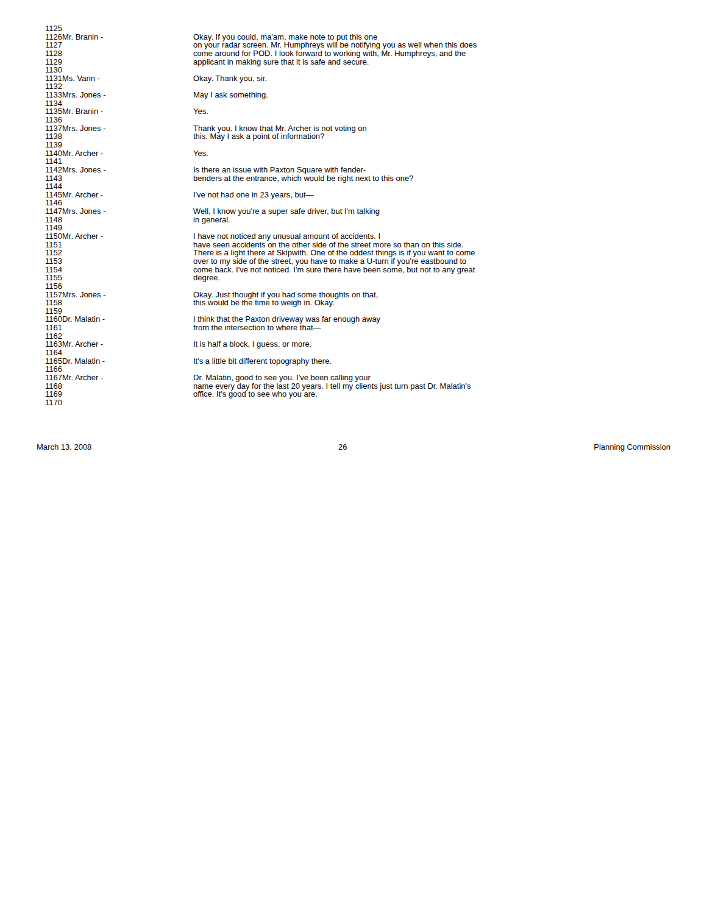| 1125 | | |
| 1126 | Mr. Branin - | Okay. If you could, ma'am, make note to put this one |
| 1127 | | on your radar screen. Mr. Humphreys will be notifying you as well when this does |
| 1128 | | come around for POD. I look forward to working with, Mr. Humphreys, and the |
| 1129 | | applicant in making sure that it is safe and secure. |
| 1130 | | |
| 1131 | Ms. Vann - | Okay. Thank you, sir. |
| 1132 | | |
| 1133 | Mrs. Jones - | May I ask something. |
| 1134 | | |
| 1135 | Mr. Branin - | Yes. |
| 1136 | | |
| 1137 | Mrs. Jones - | Thank you. I know that Mr. Archer is not voting on |
| 1138 | | this. May I ask a point of information? |
| 1139 | | |
| 1140 | Mr. Archer - | Yes. |
| 1141 | | |
| 1142 | Mrs. Jones - | Is there an issue with Paxton Square with fender- |
| 1143 | | benders at the entrance, which would be right next to this one? |
| 1144 | | |
| 1145 | Mr. Archer - | I've not had one in 23 years, but— |
| 1146 | | |
| 1147 | Mrs. Jones - | Well, I know you're a super safe driver, but I'm talking |
| 1148 | | in general. |
| 1149 | | |
| 1150 | Mr. Archer - | I have not noticed any unusual amount of accidents. I |
| 1151 | | have seen accidents on the other side of the street more so than on this side. |
| 1152 | | There is a light there at Skipwith. One of the oddest things is if you want to come |
| 1153 | | over to my side of the street, you have to make a U-turn if you're eastbound to |
| 1154 | | come back. I've not noticed. I'm sure there have been some, but not to any great |
| 1155 | | degree. |
| 1156 | | |
| 1157 | Mrs. Jones - | Okay. Just thought if you had some thoughts on that, |
| 1158 | | this would be the time to weigh in. Okay. |
| 1159 | | |
| 1160 | Dr. Malatin - | I think that the Paxton driveway was far enough away |
| 1161 | | from the intersection to where that— |
| 1162 | | |
| 1163 | Mr. Archer - | It is half a block, I guess, or more. |
| 1164 | | |
| 1165 | Dr. Malatin - | It's a little bit different topography there. |
| 1166 | | |
| 1167 | Mr. Archer - | Dr. Malatin, good to see you. I've been calling your |
| 1168 | | name every day for the last 20 years. I tell my clients just turn past Dr. Malatin's |
| 1169 | | office. It's good to see who you are. |
| 1170 | | |
March 13, 2008 26 Planning Commission